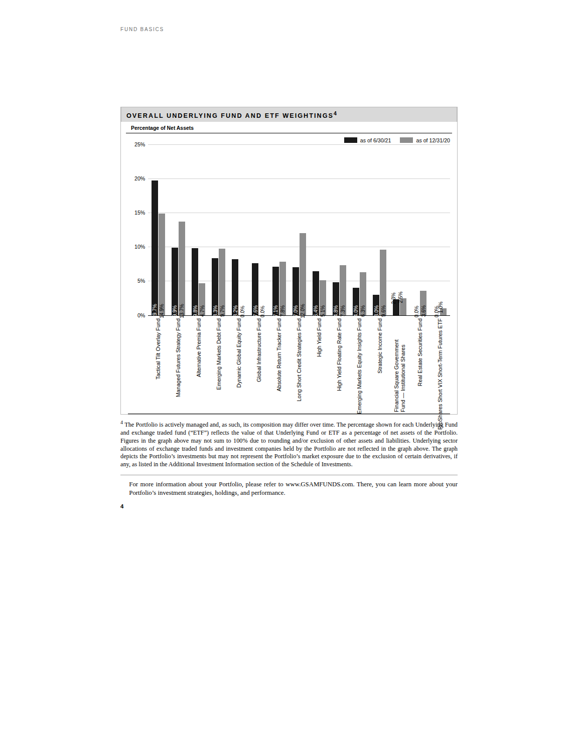Fund Basics
OVERALL UNDERLYING FUND AND ETF WEIGHTINGS4
Percentage of Net Assets
as of 6/30/21
as of 12/31/20
25% 20% 15% 10% 5% 0%
19.7%
14.9%
9.9%
13.7%
9.8%
4.7%
8.3%
9.7%
8.2%
0.0%
7.6%
0.0%
7.1%
7.8%
7.0%
12.0%
6.4%
5.1%
4.8%
7.3%
4.0%
6.3%
3.0%
9.6%
2.3%
2.5%
0.0%
3.6%
0.0%
1.0%
Tactical Tilt Overlay Fund
Managed Futures Strategy Fund
Alternative Premia Fund
Emerging Markets Debt Fund
Dynamic Global Equity Fund
Global Infrastructure Fund
Absolute Return Tracker Fund
Long Short Credit Strategies Fund
High Yield Fund
High Yield Floating Rate Fund
Emerging Markets Equity Insights Fund
Strategic Income Fund
Financial Square Government
Fund — Institutional Shares
Real Estate Securities Fund
ProShares Short VIX Short-Term Futures ETF
4 The Portfolio is actively managed and, as such, its composition may differ over time. The percentage shown for each Underlying Fund and exchange traded fund (“ETF”) reflects the value of that Underlying Fund or ETF as a percentage of net assets of the Portfolio. Figures in the graph above may not sum to 100% due to rounding and/or exclusion of other assets and liabilities. Underlying sector allocations of exchange traded funds and investment companies held by the Portfolio are not reflected in the graph above. The graph depicts the Portfolio’s investments but may not represent the Portfolio’s market exposure due to the exclusion of certain derivatives, if any, as listed in the Additional Investment Information section of the Schedule of Investments.
For more information about your Portfolio, please refer to www.GSAMFUNDS.com. There, you can learn more about your Portfolio’s investment strategies, holdings, and performance.
4